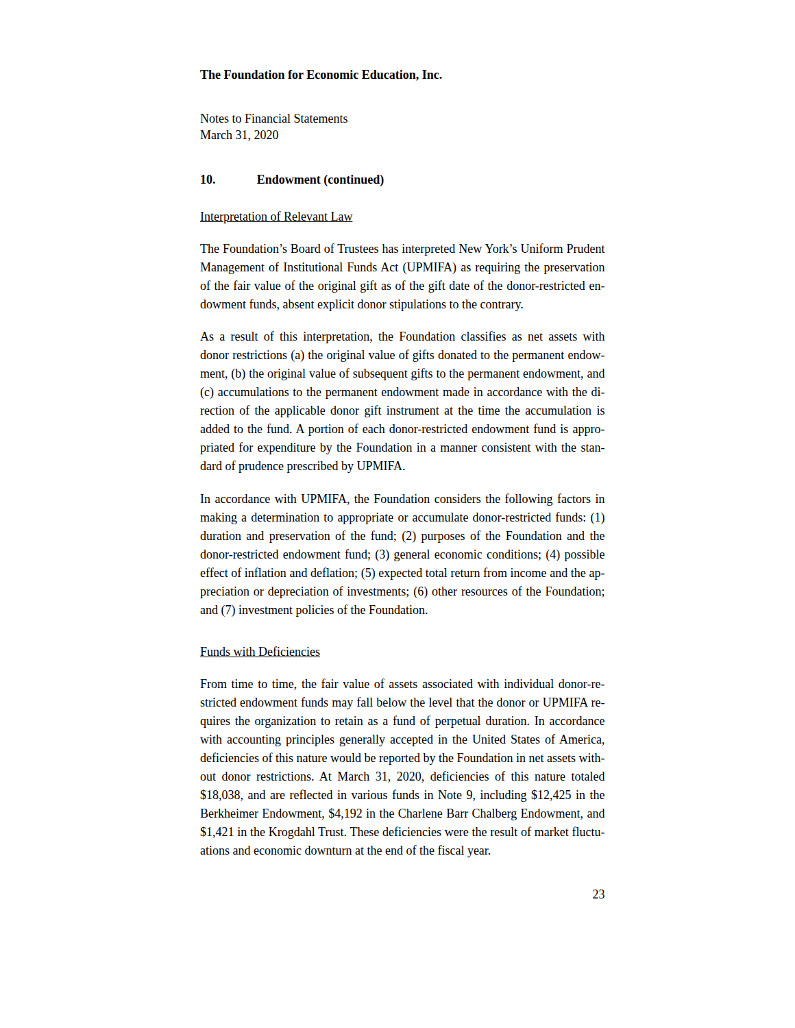The Foundation for Economic Education, Inc.
Notes to Financial Statements
March 31, 2020
10. Endowment (continued)
Interpretation of Relevant Law
The Foundation’s Board of Trustees has interpreted New York’s Uniform Prudent Management of Institutional Funds Act (UPMIFA) as requiring the preservation of the fair value of the original gift as of the gift date of the donor-restricted endowment funds, absent explicit donor stipulations to the contrary.
As a result of this interpretation, the Foundation classifies as net assets with donor restrictions (a) the original value of gifts donated to the permanent endowment, (b) the original value of subsequent gifts to the permanent endowment, and (c) accumulations to the permanent endowment made in accordance with the direction of the applicable donor gift instrument at the time the accumulation is added to the fund. A portion of each donor-restricted endowment fund is appropriated for expenditure by the Foundation in a manner consistent with the standard of prudence prescribed by UPMIFA.
In accordance with UPMIFA, the Foundation considers the following factors in making a determination to appropriate or accumulate donor-restricted funds: (1) duration and preservation of the fund; (2) purposes of the Foundation and the donor-restricted endowment fund; (3) general economic conditions; (4) possible effect of inflation and deflation; (5) expected total return from income and the appreciation or depreciation of investments; (6) other resources of the Foundation; and (7) investment policies of the Foundation.
Funds with Deficiencies
From time to time, the fair value of assets associated with individual donor-restricted endowment funds may fall below the level that the donor or UPMIFA requires the organization to retain as a fund of perpetual duration. In accordance with accounting principles generally accepted in the United States of America, deficiencies of this nature would be reported by the Foundation in net assets without donor restrictions. At March 31, 2020, deficiencies of this nature totaled $18,038, and are reflected in various funds in Note 9, including $12,425 in the Berkheimer Endowment, $4,192 in the Charlene Barr Chalberg Endowment, and $1,421 in the Krogdahl Trust. These deficiencies were the result of market fluctuations and economic downturn at the end of the fiscal year.
23